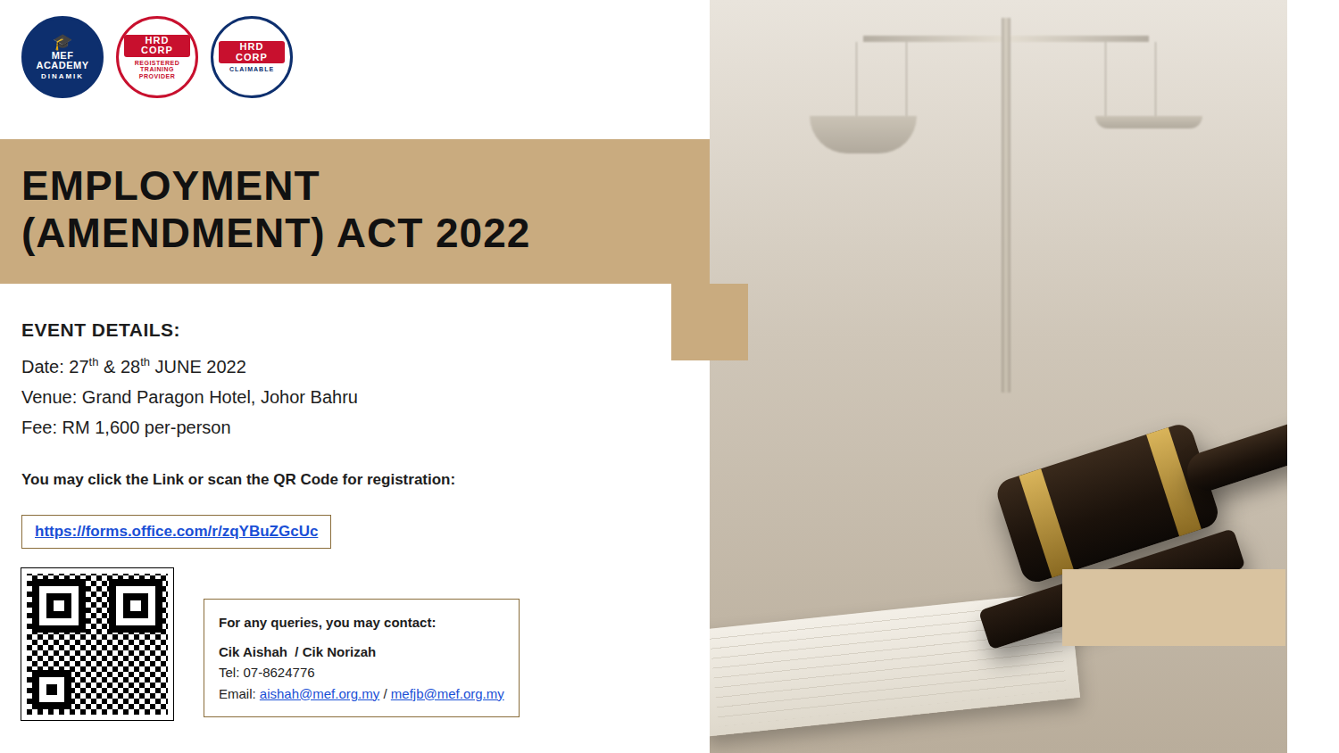🎓 MEF ACADEMY DINAMIK
HRD CORP
REGISTERED
TRAINING PROVIDER
HRD CORP
CLAIMABLE
Employment
(Amendment) Act 2022
EVENT DETAILS:
Date: 27th & 28th JUNE 2022
Venue: Grand Paragon Hotel, Johor Bahru
Fee: RM 1,600 per-person
You may click the Link or scan the QR Code for registration:
https://forms.office.com/r/zqYBuZGcUc
For any queries, you may contact:
Cik Aishah / Cik Norizah
Tel: 07-8624776
Email: aishah@mef.org.my / mefjb@mef.org.my